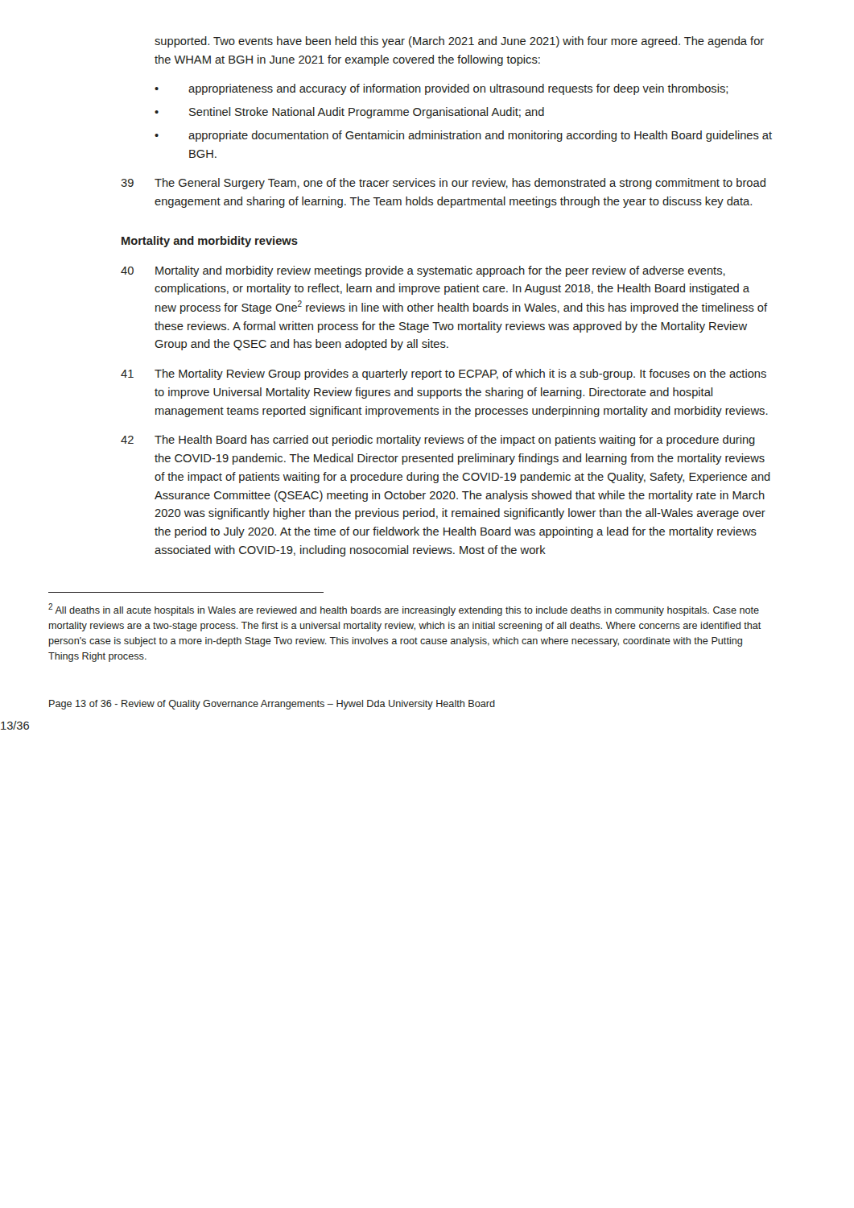supported. Two events have been held this year (March 2021 and June 2021) with four more agreed. The agenda for the WHAM at BGH in June 2021 for example covered the following topics:
appropriateness and accuracy of information provided on ultrasound requests for deep vein thrombosis;
Sentinel Stroke National Audit Programme Organisational Audit; and
appropriate documentation of Gentamicin administration and monitoring according to Health Board guidelines at BGH.
39 The General Surgery Team, one of the tracer services in our review, has demonstrated a strong commitment to broad engagement and sharing of learning. The Team holds departmental meetings through the year to discuss key data.
Mortality and morbidity reviews
40 Mortality and morbidity review meetings provide a systematic approach for the peer review of adverse events, complications, or mortality to reflect, learn and improve patient care. In August 2018, the Health Board instigated a new process for Stage One2 reviews in line with other health boards in Wales, and this has improved the timeliness of these reviews. A formal written process for the Stage Two mortality reviews was approved by the Mortality Review Group and the QSEC and has been adopted by all sites.
41 The Mortality Review Group provides a quarterly report to ECPAP, of which it is a sub-group. It focuses on the actions to improve Universal Mortality Review figures and supports the sharing of learning. Directorate and hospital management teams reported significant improvements in the processes underpinning mortality and morbidity reviews.
42 The Health Board has carried out periodic mortality reviews of the impact on patients waiting for a procedure during the COVID-19 pandemic. The Medical Director presented preliminary findings and learning from the mortality reviews of the impact of patients waiting for a procedure during the COVID-19 pandemic at the Quality, Safety, Experience and Assurance Committee (QSEAC) meeting in October 2020. The analysis showed that while the mortality rate in March 2020 was significantly higher than the previous period, it remained significantly lower than the all-Wales average over the period to July 2020. At the time of our fieldwork the Health Board was appointing a lead for the mortality reviews associated with COVID-19, including nosocomial reviews. Most of the work
2 All deaths in all acute hospitals in Wales are reviewed and health boards are increasingly extending this to include deaths in community hospitals. Case note mortality reviews are a two-stage process. The first is a universal mortality review, which is an initial screening of all deaths. Where concerns are identified that person's case is subject to a more in-depth Stage Two review. This involves a root cause analysis, which can where necessary, coordinate with the Putting Things Right process.
Page 13 of 36 - Review of Quality Governance Arrangements – Hywel Dda University Health Board
13/36